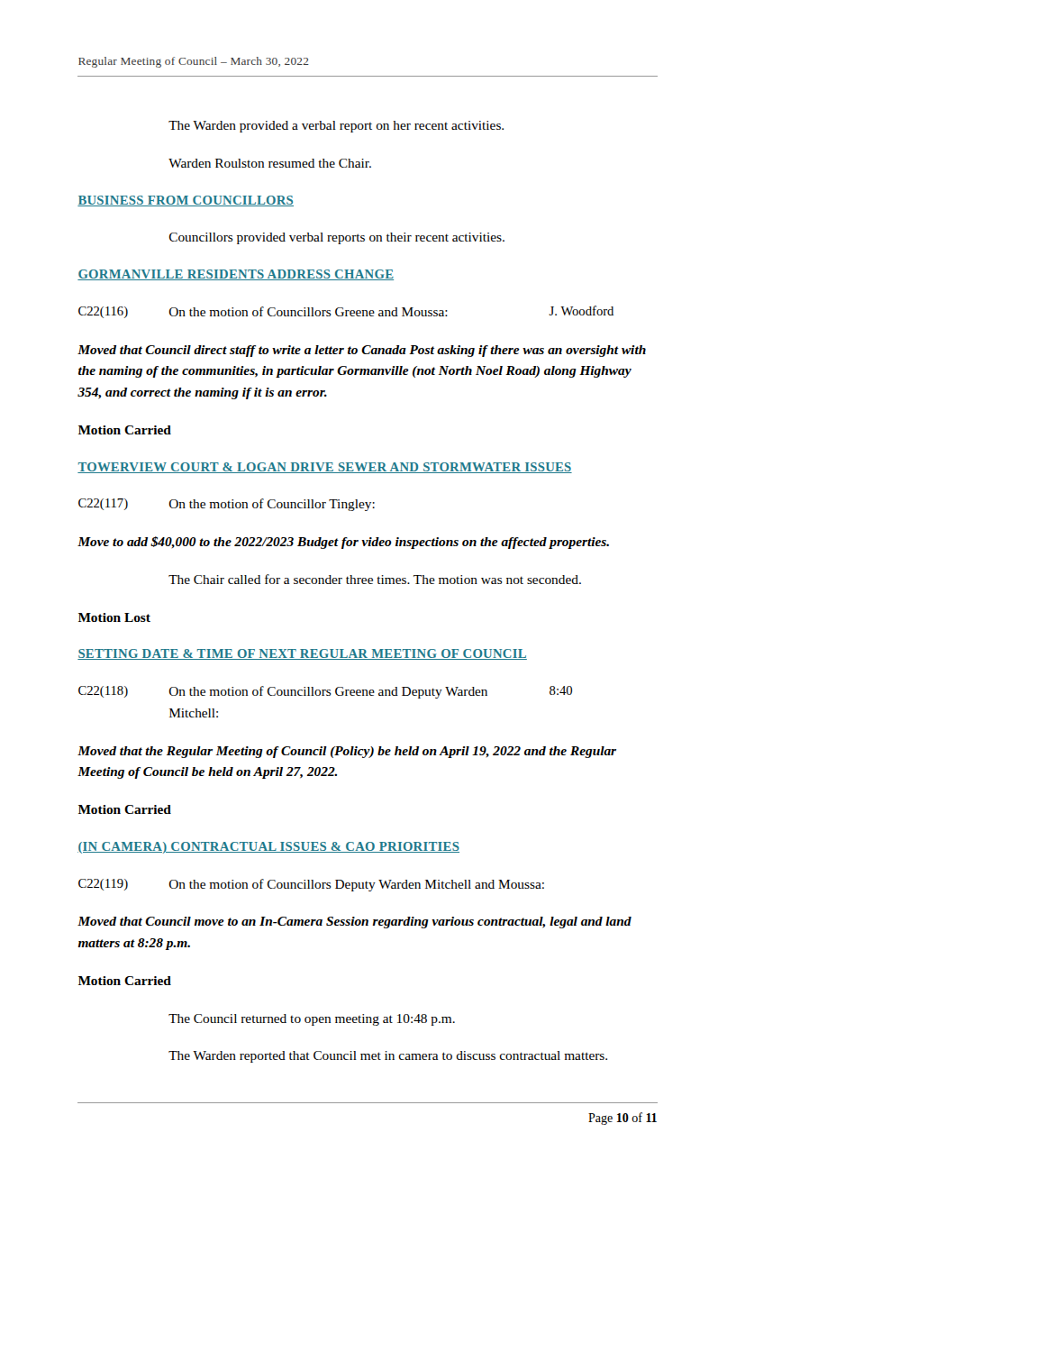Regular Meeting of Council – March 30, 2022
The Warden provided a verbal report on her recent activities.
Warden Roulston resumed the Chair.
Business from Councillors
Councillors provided verbal reports on their recent activities.
Gormanville Residents Address Change
C22(116)
On the motion of Councillors Greene and Moussa:
J. Woodford
Moved that Council direct staff to write a letter to Canada Post asking if there was an oversight with the naming of the communities, in particular Gormanville (not North Noel Road) along Highway 354, and correct the naming if it is an error.
Motion Carried
Towerview Court & Logan Drive Sewer and Stormwater Issues
C22(117)
On the motion of Councillor Tingley:
Move to add $40,000 to the 2022/2023 Budget for video inspections on the affected properties.
The Chair called for a seconder three times. The motion was not seconded.
Motion Lost
Setting Date & Time of Next Regular Meeting of Council
C22(118)
On the motion of Councillors Greene and Deputy Warden Mitchell:
8:40
Moved that the Regular Meeting of Council (Policy) be held on April 19, 2022 and the Regular Meeting of Council be held on April 27, 2022.
Motion Carried
(In Camera) Contractual Issues & CAO Priorities
C22(119)
On the motion of Councillors Deputy Warden Mitchell and Moussa:
Moved that Council move to an In-Camera Session regarding various contractual, legal and land matters at 8:28 p.m.
Motion Carried
The Council returned to open meeting at 10:48 p.m.
The Warden reported that Council met in camera to discuss contractual matters.
Page 10 of 11